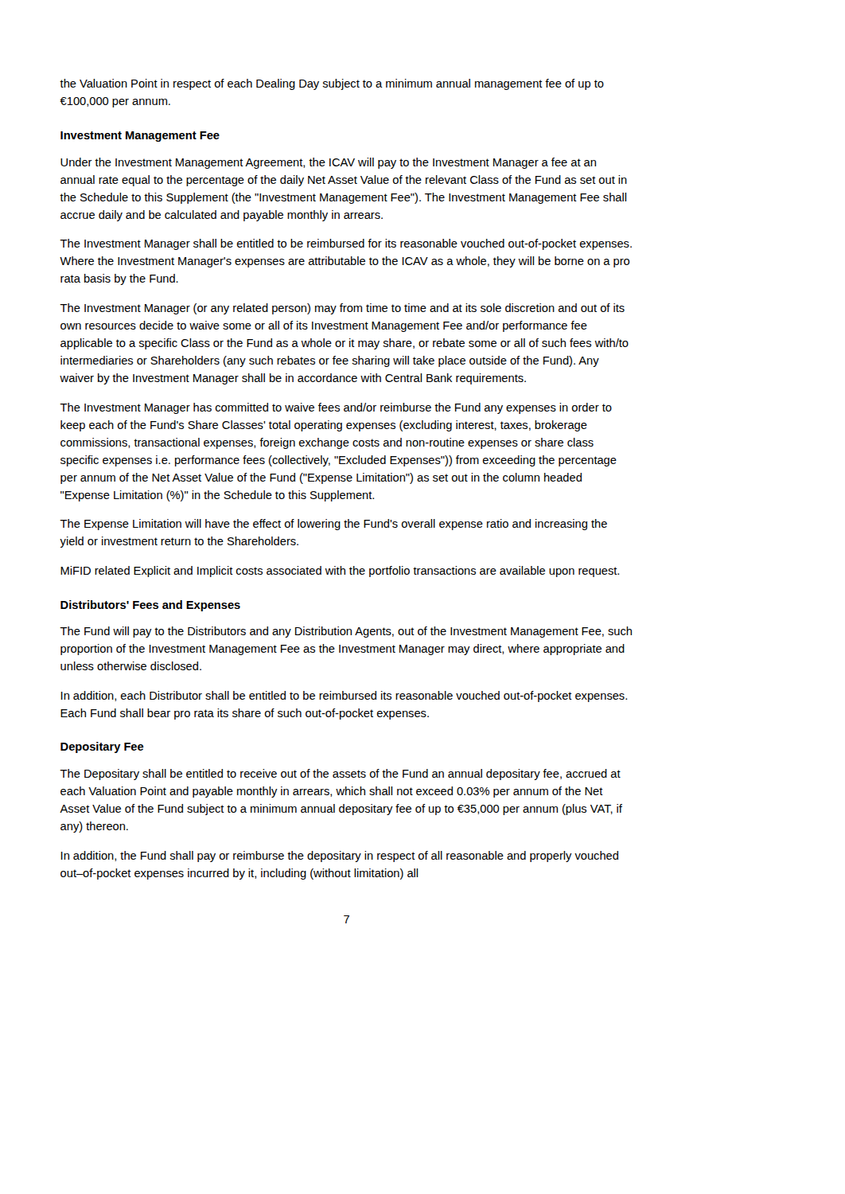the Valuation Point in respect of each Dealing Day subject to a minimum annual management fee of up to €100,000 per annum.
Investment Management Fee
Under the Investment Management Agreement, the ICAV will pay to the Investment Manager a fee at an annual rate equal to the percentage of the daily Net Asset Value of the relevant Class of the Fund as set out in the Schedule to this Supplement (the "Investment Management Fee"). The Investment Management Fee shall accrue daily and be calculated and payable monthly in arrears.
The Investment Manager shall be entitled to be reimbursed for its reasonable vouched out-of-pocket expenses. Where the Investment Manager's expenses are attributable to the ICAV as a whole, they will be borne on a pro rata basis by the Fund.
The Investment Manager (or any related person) may from time to time and at its sole discretion and out of its own resources decide to waive some or all of its Investment Management Fee and/or performance fee applicable to a specific Class or the Fund as a whole or it may share, or rebate some or all of such fees with/to intermediaries or Shareholders (any such rebates or fee sharing will take place outside of the Fund). Any waiver by the Investment Manager shall be in accordance with Central Bank requirements.
The Investment Manager has committed to waive fees and/or reimburse the Fund any expenses in order to keep each of the Fund's Share Classes' total operating expenses (excluding interest, taxes, brokerage commissions, transactional expenses, foreign exchange costs and non-routine expenses or share class specific expenses i.e. performance fees (collectively, "Excluded Expenses")) from exceeding the percentage per annum of the Net Asset Value of the Fund ("Expense Limitation") as set out in the column headed "Expense Limitation (%)" in the Schedule to this Supplement.
The Expense Limitation will have the effect of lowering the Fund's overall expense ratio and increasing the yield or investment return to the Shareholders.
MiFID related Explicit and Implicit costs associated with the portfolio transactions are available upon request.
Distributors' Fees and Expenses
The Fund will pay to the Distributors and any Distribution Agents, out of the Investment Management Fee, such proportion of the Investment Management Fee as the Investment Manager may direct, where appropriate and unless otherwise disclosed.
In addition, each Distributor shall be entitled to be reimbursed its reasonable vouched out-of-pocket expenses. Each Fund shall bear pro rata its share of such out-of-pocket expenses.
Depositary Fee
The Depositary shall be entitled to receive out of the assets of the Fund an annual depositary fee, accrued at each Valuation Point and payable monthly in arrears, which shall not exceed 0.03% per annum of the Net Asset Value of the Fund subject to a minimum annual depositary fee of up to €35,000 per annum (plus VAT, if any) thereon.
In addition, the Fund shall pay or reimburse the depositary in respect of all reasonable and properly vouched out–of-pocket expenses incurred by it, including (without limitation) all
7